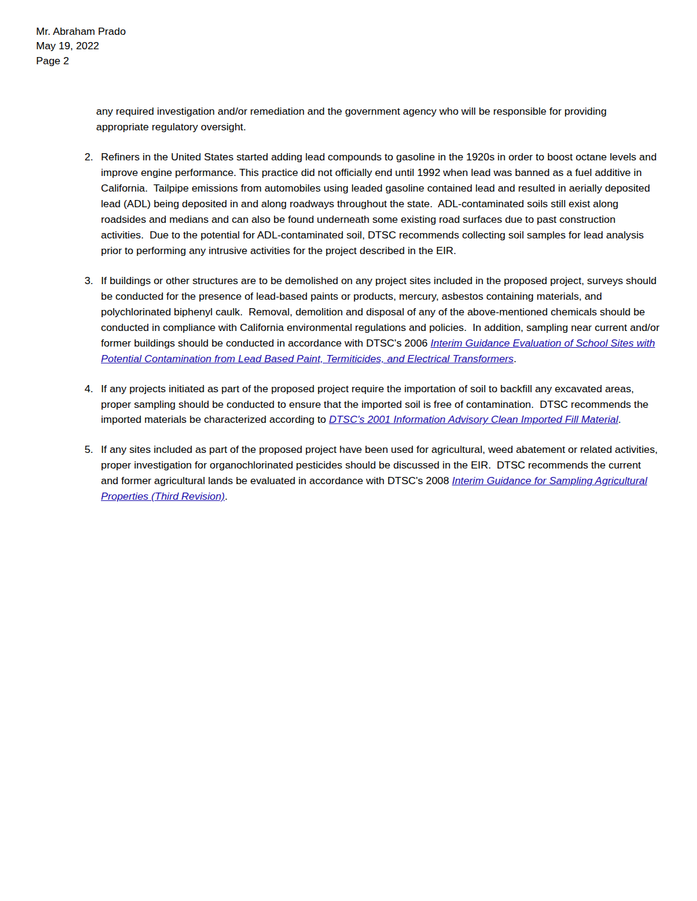Mr. Abraham Prado
May 19, 2022
Page 2
any required investigation and/or remediation and the government agency who will be responsible for providing appropriate regulatory oversight.
Refiners in the United States started adding lead compounds to gasoline in the 1920s in order to boost octane levels and improve engine performance. This practice did not officially end until 1992 when lead was banned as a fuel additive in California. Tailpipe emissions from automobiles using leaded gasoline contained lead and resulted in aerially deposited lead (ADL) being deposited in and along roadways throughout the state. ADL-contaminated soils still exist along roadsides and medians and can also be found underneath some existing road surfaces due to past construction activities. Due to the potential for ADL-contaminated soil, DTSC recommends collecting soil samples for lead analysis prior to performing any intrusive activities for the project described in the EIR.
If buildings or other structures are to be demolished on any project sites included in the proposed project, surveys should be conducted for the presence of lead-based paints or products, mercury, asbestos containing materials, and polychlorinated biphenyl caulk. Removal, demolition and disposal of any of the above-mentioned chemicals should be conducted in compliance with California environmental regulations and policies. In addition, sampling near current and/or former buildings should be conducted in accordance with DTSC's 2006 Interim Guidance Evaluation of School Sites with Potential Contamination from Lead Based Paint, Termiticides, and Electrical Transformers.
If any projects initiated as part of the proposed project require the importation of soil to backfill any excavated areas, proper sampling should be conducted to ensure that the imported soil is free of contamination. DTSC recommends the imported materials be characterized according to DTSC's 2001 Information Advisory Clean Imported Fill Material.
If any sites included as part of the proposed project have been used for agricultural, weed abatement or related activities, proper investigation for organochlorinated pesticides should be discussed in the EIR. DTSC recommends the current and former agricultural lands be evaluated in accordance with DTSC's 2008 Interim Guidance for Sampling Agricultural Properties (Third Revision).